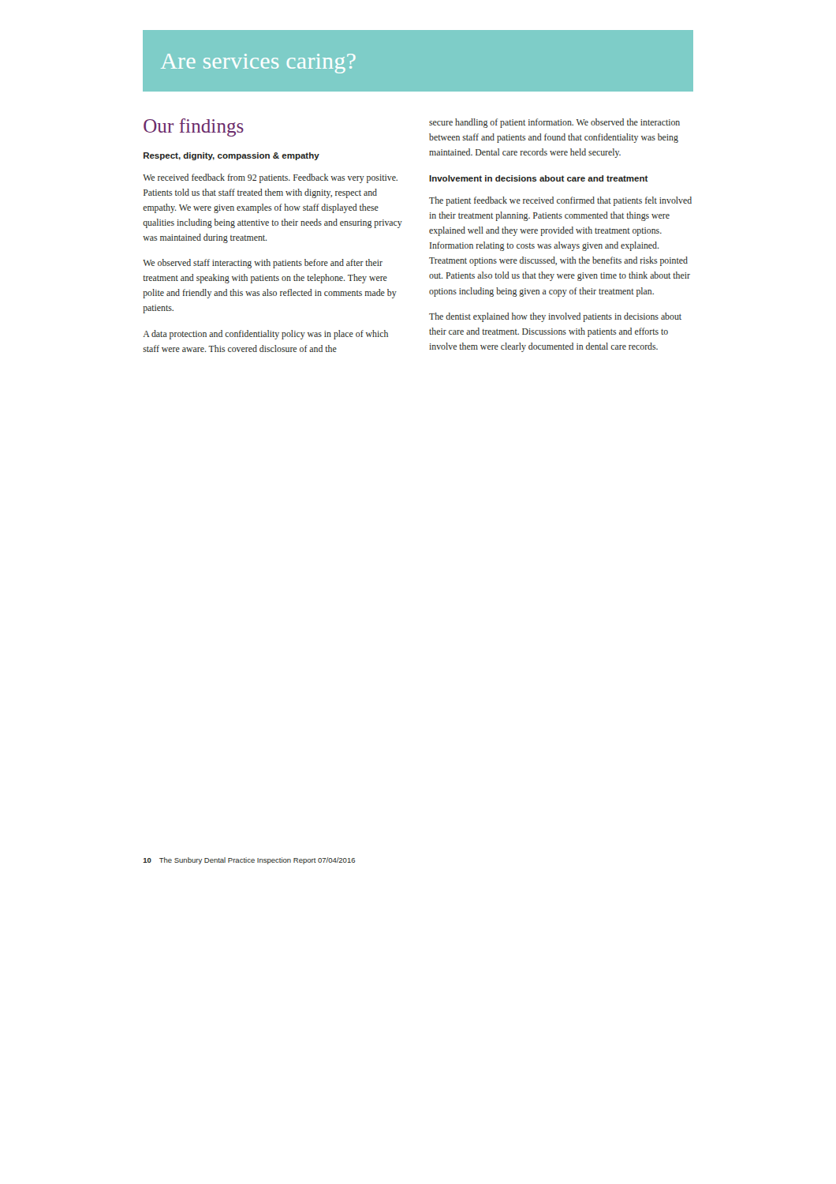Are services caring?
Our findings
Respect, dignity, compassion & empathy
We received feedback from 92 patients. Feedback was very positive. Patients told us that staff treated them with dignity, respect and empathy. We were given examples of how staff displayed these qualities including being attentive to their needs and ensuring privacy was maintained during treatment.
We observed staff interacting with patients before and after their treatment and speaking with patients on the telephone. They were polite and friendly and this was also reflected in comments made by patients.
A data protection and confidentiality policy was in place of which staff were aware. This covered disclosure of and the
secure handling of patient information. We observed the interaction between staff and patients and found that confidentiality was being maintained. Dental care records were held securely.
Involvement in decisions about care and treatment
The patient feedback we received confirmed that patients felt involved in their treatment planning. Patients commented that things were explained well and they were provided with treatment options. Information relating to costs was always given and explained. Treatment options were discussed, with the benefits and risks pointed out. Patients also told us that they were given time to think about their options including being given a copy of their treatment plan.
The dentist explained how they involved patients in decisions about their care and treatment. Discussions with patients and efforts to involve them were clearly documented in dental care records.
10 The Sunbury Dental Practice Inspection Report 07/04/2016